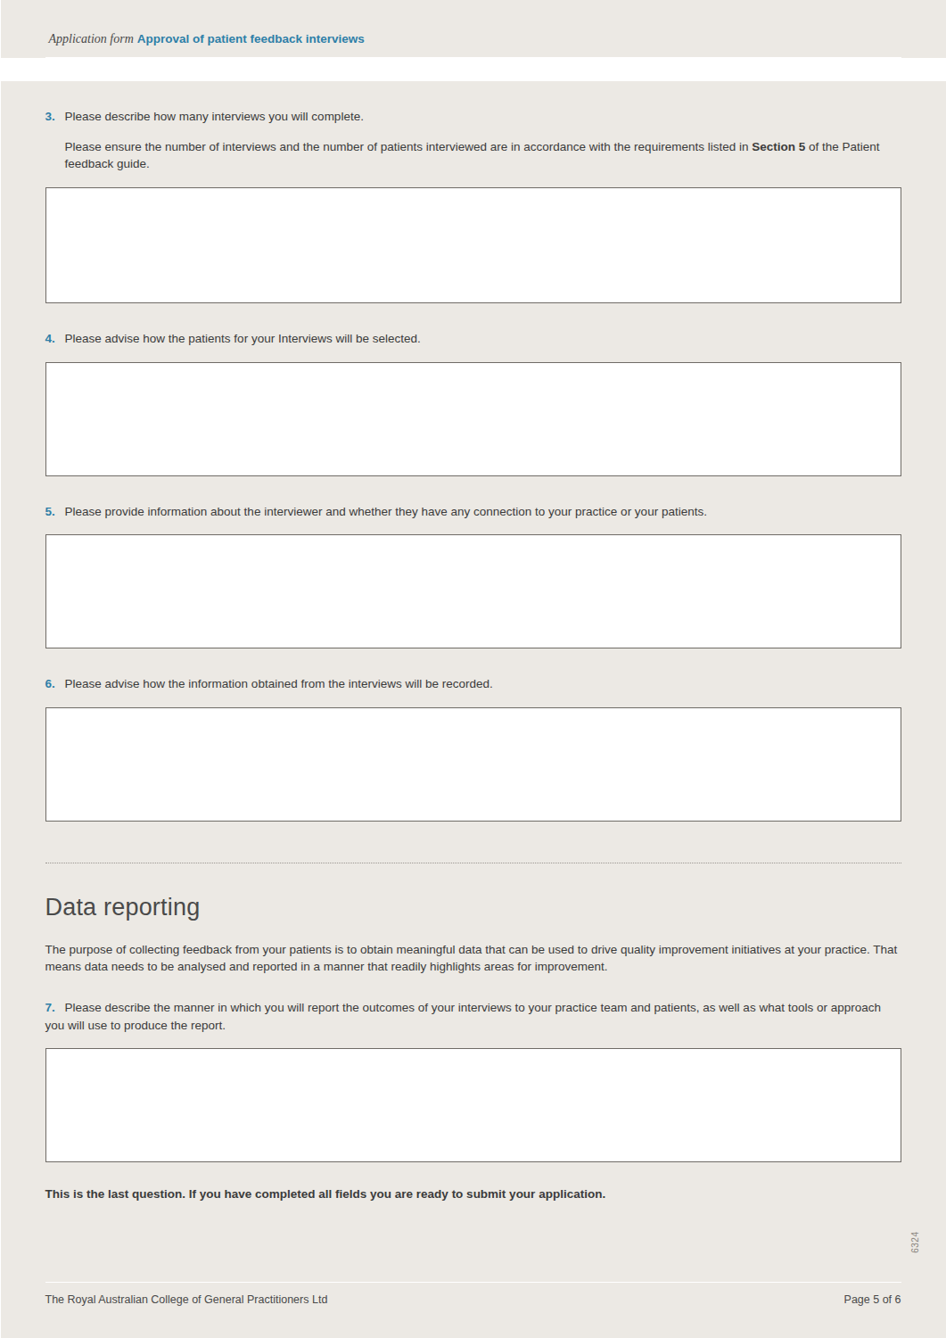Application form Approval of patient feedback interviews
3. Please describe how many interviews you will complete.
Please ensure the number of interviews and the number of patients interviewed are in accordance with the requirements listed in Section 5 of the Patient feedback guide.
4. Please advise how the patients for your Interviews will be selected.
5. Please provide information about the interviewer and whether they have any connection to your practice or your patients.
6. Please advise how the information obtained from the interviews will be recorded.
Data reporting
The purpose of collecting feedback from your patients is to obtain meaningful data that can be used to drive quality improvement initiatives at your practice. That means data needs to be analysed and reported in a manner that readily highlights areas for improvement.
7. Please describe the manner in which you will report the outcomes of your interviews to your practice team and patients, as well as what tools or approach you will use to produce the report.
This is the last question. If you have completed all fields you are ready to submit your application.
6324
The Royal Australian College of General Practitioners Ltd Page 5 of 6